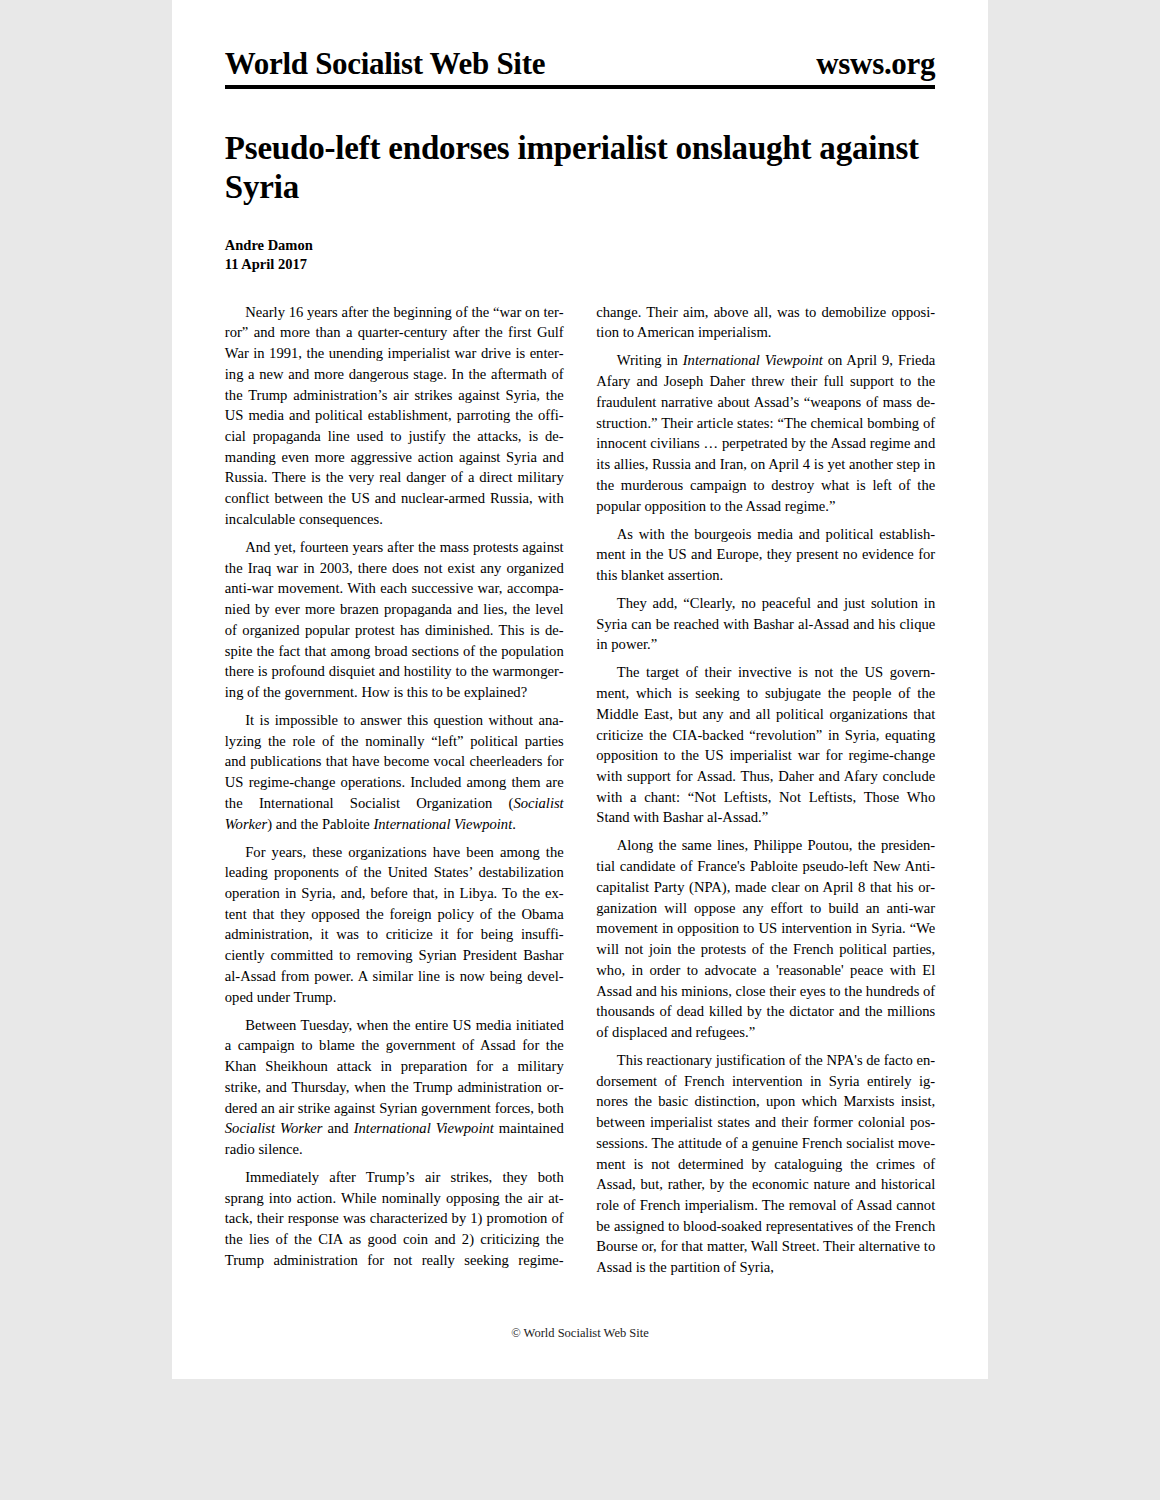World Socialist Web Site
wsws.org
Pseudo-left endorses imperialist onslaught against Syria
Andre Damon
11 April 2017
Nearly 16 years after the beginning of the “war on terror” and more than a quarter-century after the first Gulf War in 1991, the unending imperialist war drive is entering a new and more dangerous stage. In the aftermath of the Trump administration’s air strikes against Syria, the US media and political establishment, parroting the official propaganda line used to justify the attacks, is demanding even more aggressive action against Syria and Russia. There is the very real danger of a direct military conflict between the US and nuclear-armed Russia, with incalculable consequences.
And yet, fourteen years after the mass protests against the Iraq war in 2003, there does not exist any organized anti-war movement. With each successive war, accompanied by ever more brazen propaganda and lies, the level of organized popular protest has diminished. This is despite the fact that among broad sections of the population there is profound disquiet and hostility to the warmongering of the government. How is this to be explained?
It is impossible to answer this question without analyzing the role of the nominally “left” political parties and publications that have become vocal cheerleaders for US regime-change operations. Included among them are the International Socialist Organization (Socialist Worker) and the Pabloite International Viewpoint.
For years, these organizations have been among the leading proponents of the United States’ destabilization operation in Syria, and, before that, in Libya. To the extent that they opposed the foreign policy of the Obama administration, it was to criticize it for being insufficiently committed to removing Syrian President Bashar al-Assad from power. A similar line is now being developed under Trump.
Between Tuesday, when the entire US media initiated a campaign to blame the government of Assad for the Khan Sheikhoun attack in preparation for a military strike, and Thursday, when the Trump administration ordered an air strike against Syrian government forces, both Socialist Worker and International Viewpoint maintained radio silence.
Immediately after Trump’s air strikes, they both sprang into action. While nominally opposing the air attack, their response was characterized by 1) promotion of the lies of the CIA as good coin and 2) criticizing the Trump administration for not really seeking regime-change. Their aim, above all, was to demobilize opposition to American imperialism.
Writing in International Viewpoint on April 9, Frieda Afary and Joseph Daher threw their full support to the fraudulent narrative about Assad’s “weapons of mass destruction.” Their article states: “The chemical bombing of innocent civilians … perpetrated by the Assad regime and its allies, Russia and Iran, on April 4 is yet another step in the murderous campaign to destroy what is left of the popular opposition to the Assad regime.”
As with the bourgeois media and political establishment in the US and Europe, they present no evidence for this blanket assertion.
They add, “Clearly, no peaceful and just solution in Syria can be reached with Bashar al-Assad and his clique in power.”
The target of their invective is not the US government, which is seeking to subjugate the people of the Middle East, but any and all political organizations that criticize the CIA-backed “revolution” in Syria, equating opposition to the US imperialist war for regime-change with support for Assad. Thus, Daher and Afary conclude with a chant: “Not Leftists, Not Leftists, Those Who Stand with Bashar al-Assad.”
Along the same lines, Philippe Poutou, the presidential candidate of France's Pabloite pseudo-left New Anti-capitalist Party (NPA), made clear on April 8 that his organization will oppose any effort to build an anti-war movement in opposition to US intervention in Syria. “We will not join the protests of the French political parties, who, in order to advocate a 'reasonable' peace with El Assad and his minions, close their eyes to the hundreds of thousands of dead killed by the dictator and the millions of displaced and refugees.”
This reactionary justification of the NPA's de facto endorsement of French intervention in Syria entirely ignores the basic distinction, upon which Marxists insist, between imperialist states and their former colonial possessions. The attitude of a genuine French socialist movement is not determined by cataloguing the crimes of Assad, but, rather, by the economic nature and historical role of French imperialism. The removal of Assad cannot be assigned to blood-soaked representatives of the French Bourse or, for that matter, Wall Street. Their alternative to Assad is the partition of Syria,
© World Socialist Web Site